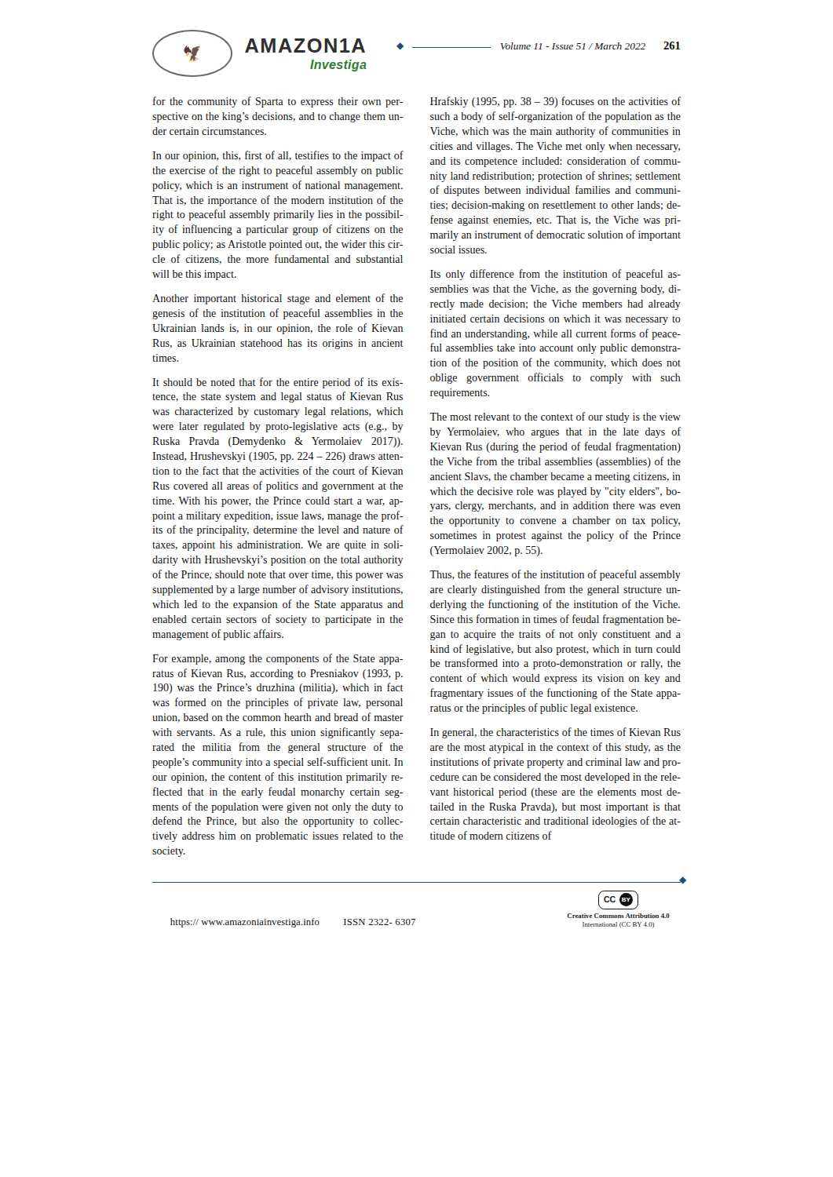🦅
AMAZON1A
Investiga
◆ Volume 11 - Issue 51 / March 2022 261
for the community of Sparta to express their own perspective on the king’s decisions, and to change them under certain circumstances.
In our opinion, this, first of all, testifies to the impact of the exercise of the right to peaceful assembly on public policy, which is an instrument of national management. That is, the importance of the modern institution of the right to peaceful assembly primarily lies in the possibility of influencing a particular group of citizens on the public policy; as Aristotle pointed out, the wider this circle of citizens, the more fundamental and substantial will be this impact.
Another important historical stage and element of the genesis of the institution of peaceful assemblies in the Ukrainian lands is, in our opinion, the role of Kievan Rus, as Ukrainian statehood has its origins in ancient times.
It should be noted that for the entire period of its existence, the state system and legal status of Kievan Rus was characterized by customary legal relations, which were later regulated by proto-legislative acts (e.g., by Ruska Pravda (Demydenko & Yermolaiev 2017)). Instead, Hrushevskyi (1905, pp. 224 – 226) draws attention to the fact that the activities of the court of Kievan Rus covered all areas of politics and government at the time. With his power, the Prince could start a war, appoint a military expedition, issue laws, manage the profits of the principality, determine the level and nature of taxes, appoint his administration. We are quite in solidarity with Hrushevskyi’s position on the total authority of the Prince, should note that over time, this power was supplemented by a large number of advisory institutions, which led to the expansion of the State apparatus and enabled certain sectors of society to participate in the management of public affairs.
For example, among the components of the State apparatus of Kievan Rus, according to Presniakov (1993, p. 190) was the Prince’s druzhina (militia), which in fact was formed on the principles of private law, personal union, based on the common hearth and bread of master with servants. As a rule, this union significantly separated the militia from the general structure of the people’s community into a special self-sufficient unit. In our opinion, the content of this institution primarily reflected that in the early feudal monarchy certain segments of the population were given not only the duty to defend the Prince, but also the opportunity to collectively address him on problematic issues related to the society.
Hrafskiy (1995, pp. 38 – 39) focuses on the activities of such a body of self-organization of the population as the Viche, which was the main authority of communities in cities and villages. The Viche met only when necessary, and its competence included: consideration of community land redistribution; protection of shrines; settlement of disputes between individual families and communities; decision-making on resettlement to other lands; defense against enemies, etc. That is, the Viche was primarily an instrument of democratic solution of important social issues.
Its only difference from the institution of peaceful assemblies was that the Viche, as the governing body, directly made decision; the Viche members had already initiated certain decisions on which it was necessary to find an understanding, while all current forms of peaceful assemblies take into account only public demonstration of the position of the community, which does not oblige government officials to comply with such requirements.
The most relevant to the context of our study is the view by Yermolaiev, who argues that in the late days of Kievan Rus (during the period of feudal fragmentation) the Viche from the tribal assemblies (assemblies) of the ancient Slavs, the chamber became a meeting citizens, in which the decisive role was played by "city elders", boyars, clergy, merchants, and in addition there was even the opportunity to convene a chamber on tax policy, sometimes in protest against the policy of the Prince (Yermolaiev 2002, p. 55).
Thus, the features of the institution of peaceful assembly are clearly distinguished from the general structure underlying the functioning of the institution of the Viche. Since this formation in times of feudal fragmentation began to acquire the traits of not only constituent and a kind of legislative, but also protest, which in turn could be transformed into a proto-demonstration or rally, the content of which would express its vision on key and fragmentary issues of the functioning of the State apparatus or the principles of public legal existence.
In general, the characteristics of the times of Kievan Rus are the most atypical in the context of this study, as the institutions of private property and criminal law and procedure can be considered the most developed in the relevant historical period (these are the elements most detailed in the Ruska Pravda), but most important is that certain characteristic and traditional ideologies of the attitude of modern citizens of
◆
https:// www.amazoniainvestiga.info ISSN 2322- 6307
CC BY
Creative Commons Attribution 4.0
International (CC BY 4.0)